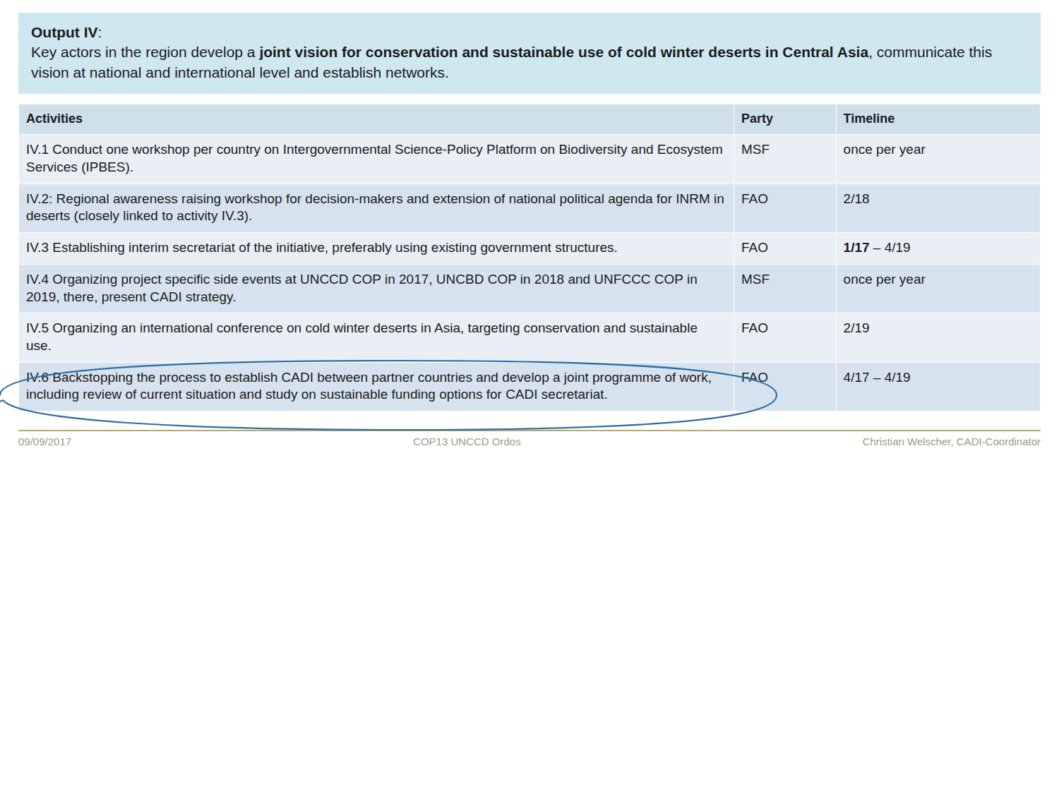Output IV:
Key actors in the region develop a joint vision for conservation and sustainable use of cold winter deserts in Central Asia, communicate this vision at national and international level and establish networks.
| Activities | Party | Timeline |
| --- | --- | --- |
| IV.1 Conduct one workshop per country on Intergovernmental Science-Policy Platform on Biodiversity and Ecosystem Services (IPBES). | MSF | once per year |
| IV.2: Regional awareness raising workshop for decision-makers and extension of national political agenda for INRM in deserts (closely linked to activity IV.3). | FAO | 2/18 |
| IV.3 Establishing interim secretariat of the initiative, preferably using existing government structures. | FAO | 1/17 – 4/19 |
| IV.4 Organizing project specific side events at UNCCD COP in 2017, UNCBD COP in 2018 and UNFCCC COP in 2019, there, present CADI strategy. | MSF | once per year |
| IV.5 Organizing an international conference on cold winter deserts in Asia, targeting conservation and sustainable use. | FAO | 2/19 |
| IV.6 Backstopping the process to establish CADI between partner countries and develop a joint programme of work, including review of current situation and study on sustainable funding options for CADI secretariat. | FAO | 4/17 – 4/19 |
09/09/2017 COP13 UNCCD Ordos Christian Welscher, CADI-Coordinator